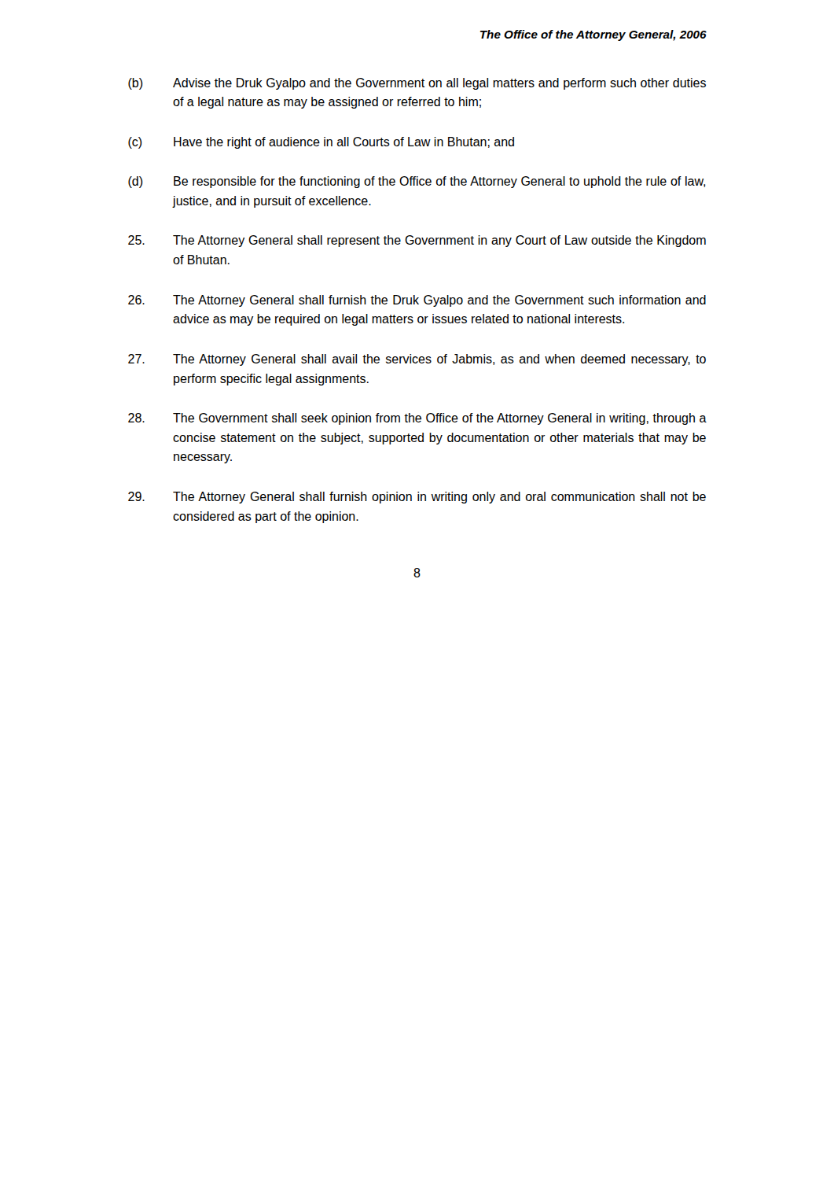The Office of the Attorney General, 2006
(b) Advise the Druk Gyalpo and the Government on all legal matters and perform such other duties of a legal nature as may be assigned or referred to him;
(c) Have the right of audience in all Courts of Law in Bhutan; and
(d) Be responsible for the functioning of the Office of the Attorney General to uphold the rule of law, justice, and in pursuit of excellence.
25. The Attorney General shall represent the Government in any Court of Law outside the Kingdom of Bhutan.
26. The Attorney General shall furnish the Druk Gyalpo and the Government such information and advice as may be required on legal matters or issues related to national interests.
27. The Attorney General shall avail the services of Jabmis, as and when deemed necessary, to perform specific legal assignments.
28. The Government shall seek opinion from the Office of the Attorney General in writing, through a concise statement on the subject, supported by documentation or other materials that may be necessary.
29. The Attorney General shall furnish opinion in writing only and oral communication shall not be considered as part of the opinion.
8